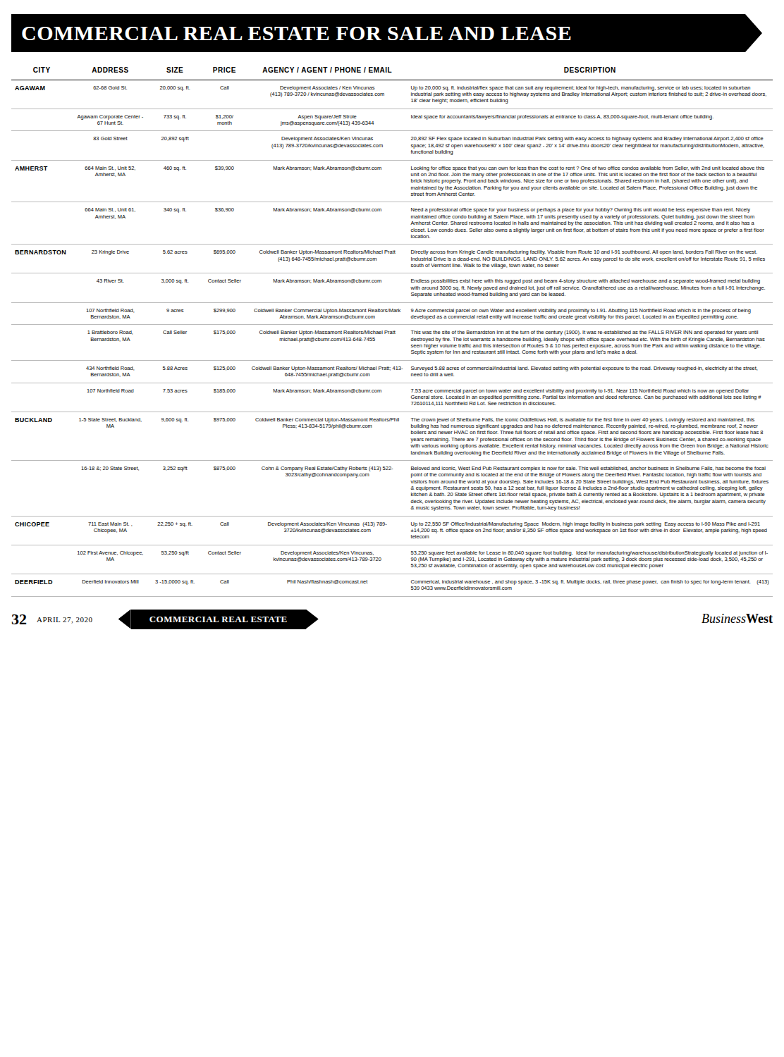COMMERCIAL REAL ESTATE FOR SALE AND LEASE
| CITY | ADDRESS | SIZE | PRICE | AGENCY / AGENT / PHONE / EMAIL | DESCRIPTION |
| --- | --- | --- | --- | --- | --- |
| AGAWAM | 62-68 Gold St. | 20,000 sq. ft. | Call | Development Associates / Ken Vincunas (413) 789-3720 / kvincunas@devassociates.com | Up to 20,000 sq. ft. industrial/flex space that can suit any requirement; ideal for high-tech, manufacturing, service or lab uses; located in suburban industrial park setting with easy access to highway systems and Bradley International Airport; custom interiors finished to suit; 2 drive-in overhead doors, 18' clear height; modern, efficient building |
| | Agawam Corporate Center - 67 Hunt St. | 733 sq. ft. | $1,200/ month | Aspen Square/Jeff Strole jms@aspensquare.com/(413) 439-6344 | Ideal space for accountants/lawyers/financial professionals at entrance to class A, 83,000-square-foot, multi-tenant office building. |
| | 83 Gold Street | 20,892 sq/ft | | Development Associates/Ken Vincunas (413) 789-3720/kvincunas@devassociates.com | 20,892 SF Flex space located in Suburban Industrial Park setting with easy access to highway systems and Bradley International Airport.2,400 sf office space; 18,492 sf open warehouse90' x 160' clear span2 - 20' x 14' drive-thru doors20' clear heightIdeal for manufacturing/distributionModern, attractive, functional building |
| AMHERST | 664 Main St., Unit 52, Amherst, MA | 460 sq. ft. | $39,900 | Mark Abramson; Mark.Abramson@cbumr.com | Looking for office space that you can own for less than the cost to rent ? One of two office condos available from Seller, with 2nd unit located above this unit on 2nd floor. Join the many other professionals in one of the 17 office units. This unit is located on the first floor of the back section to a beautiful brick historic property. Front and back windows. Nice size for one or two professionals. Shared restroom in hall, (shared with one other unit), and maintained by the Association. Parking for you and your clients available on site. Located at Salem Place, Professional Office Building, just down the street from Amherst Center. |
| | 664 Main St., Unit 61, Amherst, MA | 340 sq. ft. | $36,900 | Mark Abramson; Mark.Abramson@cbumr.com | Need a professional office space for your business or perhaps a place for your hobby? Owning this unit would be less expensive than rent. Nicely maintained office condo building at Salem Place, with 17 units presently used by a variety of professionals. Quiet building, just down the street from Amherst Center. Shared restrooms located in halls and maintained by the association. This unit has dividing wall created 2 rooms, and it also has a closet. Low condo dues. Seller also owns a slightly larger unit on first floor, at bottom of stairs from this unit if you need more space or prefer a first floor location. |
| BERNARDSTON | 23 Kringle Drive | 5.62 acres | $695,000 | Coldwell Banker Upton-Massamont Realtors/Michael Pratt (413) 648-7455/michael.pratt@cbumr.com | Directly across from Kringle Candle manufacturing facility. Visable from Route 10 and I-91 southbound. All open land, borders Fall River on the west. Industrial Drive is a dead-end. NO BUILDINGS. LAND ONLY. 5.62 acres. An easy parcel to do site work, excellent on/off for Interstate Route 91, 5 miles south of Vermont line. Walk to the village, town water, no sewer |
| | 43 River St. | 3,000 sq. ft. | Contact Seller | Mark Abramson; Mark.Abramson@cbumr.com | Endless possibilities exist here with this rugged post and beam 4-story structure with attached warehouse and a separate wood-framed metal building with around 3000 sq. ft. Newly paved and drained lot, just off rail service. Grandfathered use as a retail/warehouse. Minutes from a full I-91 Interchange. Separate unheated wood-framed building and yard can be leased. |
| | 107 Northfield Road, Bernardston, MA | 9 acres | $299,900 | Coldwell Banker Commercial Upton-Massamont Realtors/Mark Abramson, Mark.Abramson@cbumr.com | 9 Acre commercial parcel on own Water and excellent visibility and proximity to I-91. Abutting 115 Northfield Road which is in the process of being developed as a commercial retail entity will increase traffic and create great visibility for this parcel. Located in an Expedited permitting zone. |
| | 1 Brattleboro Road, Bernardston, MA | Call Seller | $175,000 | Coldwell Banker Upton-Massamont Realtors/Michael Pratt michael.pratt@cbumr.com/413-648-7455 | This was the site of the Bernardston Inn at the turn of the century (1900). It was re-established as the FALLS RIVER INN and operated for years until destroyed by fire. The lot warrants a handsome building, ideally shops with office space overhead etc. With the birth of Kringle Candle, Bernardston has seen higher volume traffic and this intersection of Routes 5 & 10 has perfect exposure, across from the Park and within walking distance to the village. Septic system for Inn and restaurant still intact. Come forth with your plans and let's make a deal. |
| | 434 Northfield Road, Bernardston, MA | 5.88 Acres | $125,000 | Coldwell Banker Upton-Massamont Realtors/ Michael Pratt; 413-648-7455/michael.pratt@cbumr.com | Surveyed 5.88 acres of commercial/industrial land. Elevated setting with potential exposure to the road. Driveway roughed-in, electricity at the street, need to drill a well. |
| | 107 Northfield Road | 7.53 acres | $185,000 | Mark Abramson; Mark.Abramson@cbumr.com | 7.53 acre commercial parcel on town water and excellent visibility and proximity to I-91. Near 115 Northfield Road which is now an opened Dollar General store. Located in an expedited permitting zone. Partial tax information and deed reference. Can be purchased with additional lots see listing # 72610114,111 Northfield Rd Lot. See restriction in disclosures. |
| BUCKLAND | 1-5 State Street, Buckland, MA | 9,600 sq. ft. | $975,000 | Coldwell Banker Commercial Upton-Massamont Realtors/Phil Pless; 413-834-5179/phil@cbumr.com | The crown jewel of Shelburne Falls, the iconic Oddfellows Hall, is available for the first time in over 40 years. Lovingly restored and maintained, this building has had numerous significant upgrades and has no deferred maintenance. Recently painted, re-wired, re-plumbed, membrane roof, 2 newer boilers and newer HVAC on first floor. Three full floors of retail and office space. First and second floors are handicap accessible. First floor lease has 8 years remaining. There are 7 professional offices on the second floor. Third floor is the Bridge of Flowers Business Center, a shared co-working space with various working options available. Excellent rental history, minimal vacancies. Located directly across from the Green Iron Bridge; a National Historic landmark Building overlooking the Deerfield River and the internationally acclaimed Bridge of Flowers in the Village of Shelburne Falls. |
| | 16-18 &; 20 State Street, | 3,252 sq/ft | $875,000 | Cohn & Company Real Estate/Cathy Roberts (413) 522-3023/cathy@cohnandcompany.com | Beloved and iconic, West End Pub Restaurant complex is now for sale. This well established, anchor business in Shelburne Falls, has become the focal point of the community and is located at the end of the Bridge of Flowers along the Deerfield River. Fantastic location, high traffic flow with tourists and visitors from around the world at your doorstep. Sale includes 16-18 & 20 State Street buildings, West End Pub Restaurant business, all furniture, fixtures & equipment. Restaurant seats 50, has a 12 seat bar, full liquor license & includes a 2nd-floor studio apartment w cathedral ceiling, sleeping loft, galley kitchen & bath. 20 State Street offers 1st-floor retail space, private bath & currently rented as a Bookstore. Upstairs is a 1 bedroom apartment, w private deck, overlooking the river. Updates include newer heating systems, AC, electrical, enclosed year-round deck, fire alarm, burglar alarm, camera security & music systems. Town water, town sewer. Profitable, turn-key business! |
| CHICOPEE | 711 East Main St. , Chicopee, MA | 22,250 + sq. ft. | Call | Development Associates/Ken Vincunas (413) 789-3720/kvincunas@devassociates.com | Up to 22,550 SF Office/Industrial/Manufacturing Space Modern, high image facility in business park setting Easy access to I-90 Mass Pike and I-291 ±14,200 sq. ft. office space on 2nd floor; and/or 8,350 SF office space and workspace on 1st floor with drive-in door Elevator, ample parking, high speed telecom |
| | 102 First Avenue, Chicopee, MA | 53,250 sq/ft | Contact Seller | Development Associates/Ken Vincunas, kvincunas@devassociates.com/413-789-3720 | 53,250 square feet available for Lease in 80,040 square foot building. Ideal for manufacturing/warehouse/distributionStrategically located at junction of I-90 (MA Turnpike) and I-291, Located in Gateway city with a mature industrial park setting, 3 dock doors plus recessed side-load dock, 3,500, 45,250 or 53,250 sf available, Combination of assembly, open space and warehouseLow cost municipal electric power |
| DEERFIELD | Deerfield Innovators Mill | 3 -15,0000 sq. ft. | Call | Phil Nash/flashnash@comcast.net | Commerical, industrial warehouse , and shop space, 3 -15K sq. ft. Multiple docks, rail, three phase power, can finish to spec for long-term tenant. (413) 539 0433 www.Deerfieldinnovatorsmill.com |
32 APRIL 27, 2020 COMMERCIAL REAL ESTATE Business West